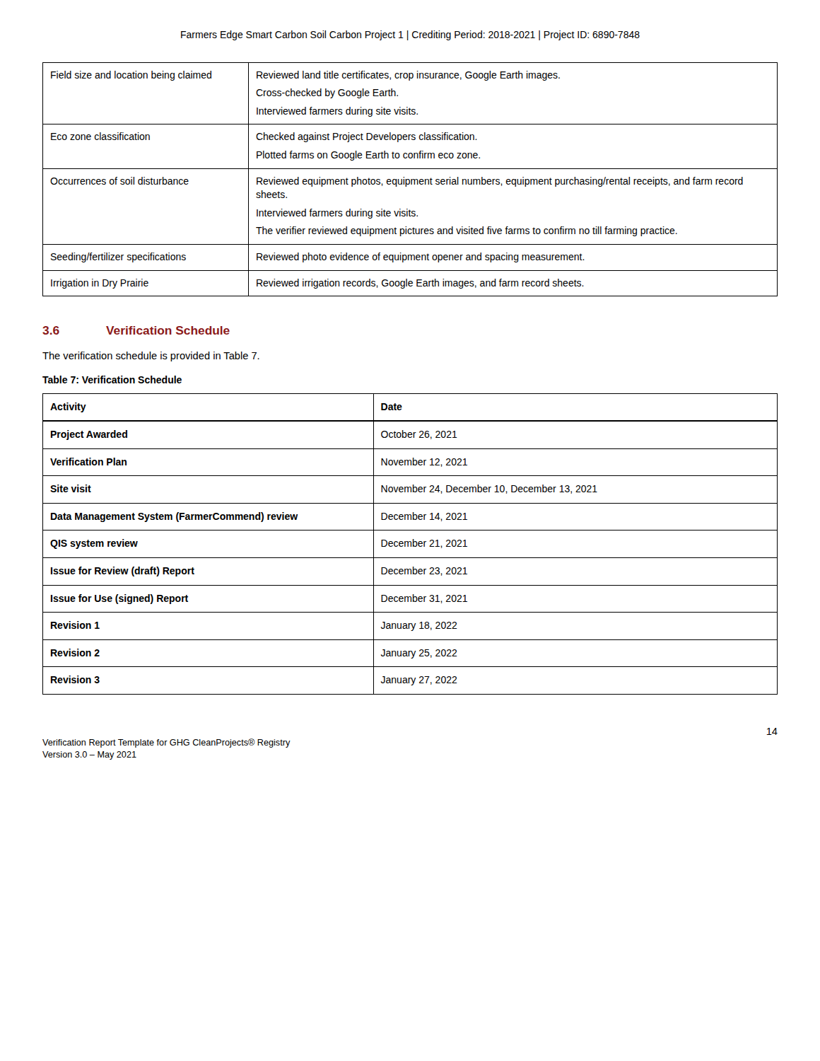Farmers Edge Smart Carbon Soil Carbon Project 1 | Crediting Period: 2018-2021 | Project ID: 6890-7848
| Field size and location being claimed | Reviewed land title certificates, crop insurance, Google Earth images. Cross-checked by Google Earth. Interviewed farmers during site visits. |
| Eco zone classification | Checked against Project Developers classification. Plotted farms on Google Earth to confirm eco zone. |
| Occurrences of soil disturbance | Reviewed equipment photos, equipment serial numbers, equipment purchasing/rental receipts, and farm record sheets. Interviewed farmers during site visits. The verifier reviewed equipment pictures and visited five farms to confirm no till farming practice. |
| Seeding/fertilizer specifications | Reviewed photo evidence of equipment opener and spacing measurement. |
| Irrigation in Dry Prairie | Reviewed irrigation records, Google Earth images, and farm record sheets. |
3.6 Verification Schedule
The verification schedule is provided in Table 7.
Table 7: Verification Schedule
| Activity | Date |
| --- | --- |
| Project Awarded | October 26, 2021 |
| Verification Plan | November 12, 2021 |
| Site visit | November 24, December 10, December 13, 2021 |
| Data Management System (FarmerCommend) review | December 14, 2021 |
| QIS system review | December 21, 2021 |
| Issue for Review (draft) Report | December 23, 2021 |
| Issue for Use (signed) Report | December 31, 2021 |
| Revision 1 | January 18, 2022 |
| Revision 2 | January 25, 2022 |
| Revision 3 | January 27, 2022 |
14
Verification Report Template for GHG CleanProjects® Registry
Version 3.0 – May 2021